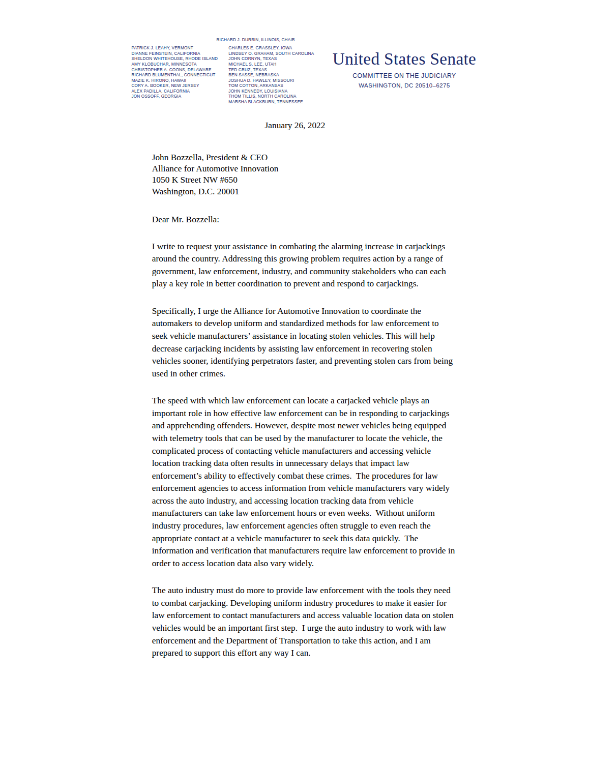Richard J. Durbin, Illinois, Chair
Patrick J. Leahy, Vermont
Dianne Feinstein, California
Sheldon Whitehouse, Rhode Island
Amy Klobuchar, Minnesota
Christopher A. Coons, Delaware
Richard Blumenthal, Connecticut
Mazie K. Hirono, Hawaii
Cory A. Booker, New Jersey
Alex Padilla, California
Jon Ossoff, Georgia
Charles E. Grassley, Iowa
Lindsey O. Graham, South Carolina
John Cornyn, Texas
Michael S. Lee, Utah
Ted Cruz, Texas
Ben Sasse, Nebraska
Joshua D. Hawley, Missouri
Tom Cotton, Arkansas
John Kennedy, Louisiana
Thom Tillis, North Carolina
Marsha Blackburn, Tennessee
United States Senate
Committee on the Judiciary
Washington, DC 20510–6275
January 26, 2022
John Bozzella, President & CEO
Alliance for Automotive Innovation
1050 K Street NW #650
Washington, D.C. 20001
Dear Mr. Bozzella:
I write to request your assistance in combating the alarming increase in carjackings around the country. Addressing this growing problem requires action by a range of government, law enforcement, industry, and community stakeholders who can each play a key role in better coordination to prevent and respond to carjackings.
Specifically, I urge the Alliance for Automotive Innovation to coordinate the automakers to develop uniform and standardized methods for law enforcement to seek vehicle manufacturers’ assistance in locating stolen vehicles. This will help decrease carjacking incidents by assisting law enforcement in recovering stolen vehicles sooner, identifying perpetrators faster, and preventing stolen cars from being used in other crimes.
The speed with which law enforcement can locate a carjacked vehicle plays an important role in how effective law enforcement can be in responding to carjackings and apprehending offenders. However, despite most newer vehicles being equipped with telemetry tools that can be used by the manufacturer to locate the vehicle, the complicated process of contacting vehicle manufacturers and accessing vehicle location tracking data often results in unnecessary delays that impact law enforcement’s ability to effectively combat these crimes. The procedures for law enforcement agencies to access information from vehicle manufacturers vary widely across the auto industry, and accessing location tracking data from vehicle manufacturers can take law enforcement hours or even weeks. Without uniform industry procedures, law enforcement agencies often struggle to even reach the appropriate contact at a vehicle manufacturer to seek this data quickly. The information and verification that manufacturers require law enforcement to provide in order to access location data also vary widely.
The auto industry must do more to provide law enforcement with the tools they need to combat carjacking. Developing uniform industry procedures to make it easier for law enforcement to contact manufacturers and access valuable location data on stolen vehicles would be an important first step. I urge the auto industry to work with law enforcement and the Department of Transportation to take this action, and I am prepared to support this effort any way I can.